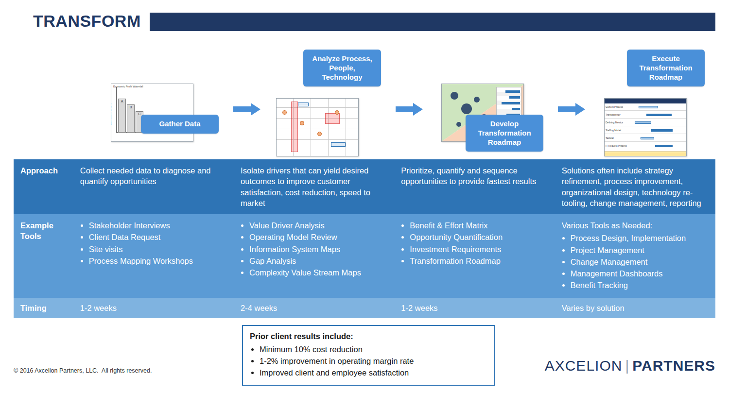TRANSFORM
Economic Profit Waterfall Economic Profit %
A
B
C
D
E
F
Current Process
Transparency
Defining Metrics
Staffing Model
Tactical
IT Request Process
Gather Data
Analyze Process,
People,
Technology
Develop
Transformation
Roadmap
Execute
Transformation
Roadmap
| Approach | Collect needed data to diagnose and quantify opportunities | Isolate drivers that can yield desired outcomes to improve customer satisfaction, cost reduction, speed to market | Prioritize, quantify and sequence opportunities to provide fastest results | Solutions often include strategy refinement, process improvement, organizational design, technology re-tooling, change management, reporting |
| Example Tools | Stakeholder Interviews Client Data Request Site visits Process Mapping Workshops | Value Driver Analysis Operating Model Review Information System Maps Gap Analysis Complexity Value Stream Maps | Benefit & Effort Matrix Opportunity Quantification Investment Requirements Transformation Roadmap | Various Tools as Needed: Process Design, Implementation Project Management Change Management Management Dashboards Benefit Tracking |
| Timing | 1-2 weeks | 2-4 weeks | 1-2 weeks | Varies by solution |
Prior client results include:
Minimum 10% cost reduction
1-2% improvement in operating margin rate
Improved client and employee satisfaction
© 2016 Axcelion Partners, LLC. All rights reserved.
7
AXCELION|PARTNERS